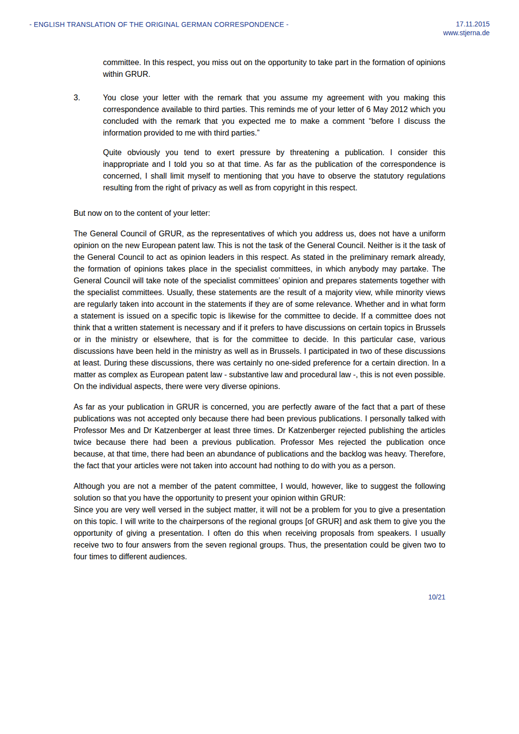- ENGLISH TRANSLATION OF THE ORIGINAL GERMAN CORRESPONDENCE -
17.11.2015
www.stjerna.de
committee. In this respect, you miss out on the opportunity to take part in the formation of opinions within GRUR.
3.
You close your letter with the remark that you assume my agreement with you making this correspondence available to third parties. This reminds me of your letter of 6 May 2012 which you concluded with the remark that you expected me to make a comment “before I discuss the information provided to me with third parties.”
Quite obviously you tend to exert pressure by threatening a publication. I consider this inappropriate and I told you so at that time. As far as the publication of the correspondence is concerned, I shall limit myself to mentioning that you have to observe the statutory regulations resulting from the right of privacy as well as from copyright in this respect.
But now on to the content of your letter:
The General Council of GRUR, as the representatives of which you address us, does not have a uniform opinion on the new European patent law. This is not the task of the General Council. Neither is it the task of the General Council to act as opinion leaders in this respect. As stated in the preliminary remark already, the formation of opinions takes place in the specialist committees, in which anybody may partake. The General Council will take note of the specialist committees’ opinion and prepares statements together with the specialist committees. Usually, these statements are the result of a majority view, while minority views are regularly taken into account in the statements if they are of some relevance. Whether and in what form a statement is issued on a specific topic is likewise for the committee to decide. If a committee does not think that a written statement is necessary and if it prefers to have discussions on certain topics in Brussels or in the ministry or elsewhere, that is for the committee to decide. In this particular case, various discussions have been held in the ministry as well as in Brussels. I participated in two of these discussions at least. During these discussions, there was certainly no one-sided preference for a certain direction. In a matter as complex as European patent law - substantive law and procedural law -, this is not even possible. On the individual aspects, there were very diverse opinions.
As far as your publication in GRUR is concerned, you are perfectly aware of the fact that a part of these publications was not accepted only because there had been previous publications. I personally talked with Professor Mes and Dr Katzenberger at least three times. Dr Katzenberger rejected publishing the articles twice because there had been a previous publication. Professor Mes rejected the publication once because, at that time, there had been an abundance of publications and the backlog was heavy. Therefore, the fact that your articles were not taken into account had nothing to do with you as a person.
Although you are not a member of the patent committee, I would, however, like to suggest the following solution so that you have the opportunity to present your opinion within GRUR:
Since you are very well versed in the subject matter, it will not be a problem for you to give a presentation on this topic. I will write to the chairpersons of the regional groups [of GRUR] and ask them to give you the opportunity of giving a presentation. I often do this when receiving proposals from speakers. I usually receive two to four answers from the seven regional groups. Thus, the presentation could be given two to four times to different audiences.
10/21